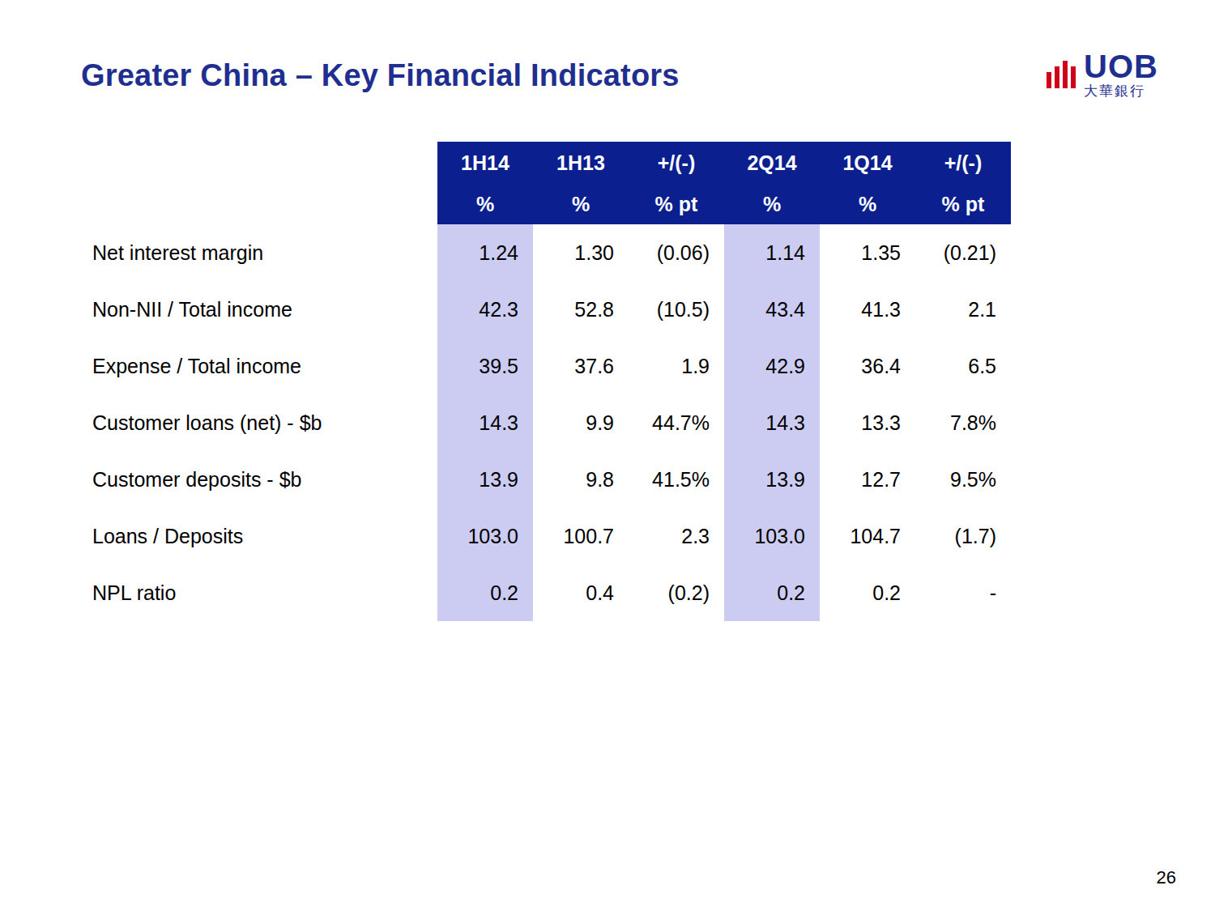Greater China – Key Financial Indicators
UOB
大華銀行
| | 1H14 | 1H13 | +/(-) | 2Q14 | 1Q14 | +/(-) |
| --- | --- | --- | --- | --- | --- | --- |
| | % | % | % pt | % | % | % pt |
| Net interest margin | 1.24 | 1.30 | (0.06) | 1.14 | 1.35 | (0.21) |
| Non-NII / Total income | 42.3 | 52.8 | (10.5) | 43.4 | 41.3 | 2.1 |
| Expense / Total income | 39.5 | 37.6 | 1.9 | 42.9 | 36.4 | 6.5 |
| Customer loans (net) - $b | 14.3 | 9.9 | 44.7% | 14.3 | 13.3 | 7.8% |
| Customer deposits - $b | 13.9 | 9.8 | 41.5% | 13.9 | 12.7 | 9.5% |
| Loans / Deposits | 103.0 | 100.7 | 2.3 | 103.0 | 104.7 | (1.7) |
| NPL ratio | 0.2 | 0.4 | (0.2) | 0.2 | 0.2 | - |
26